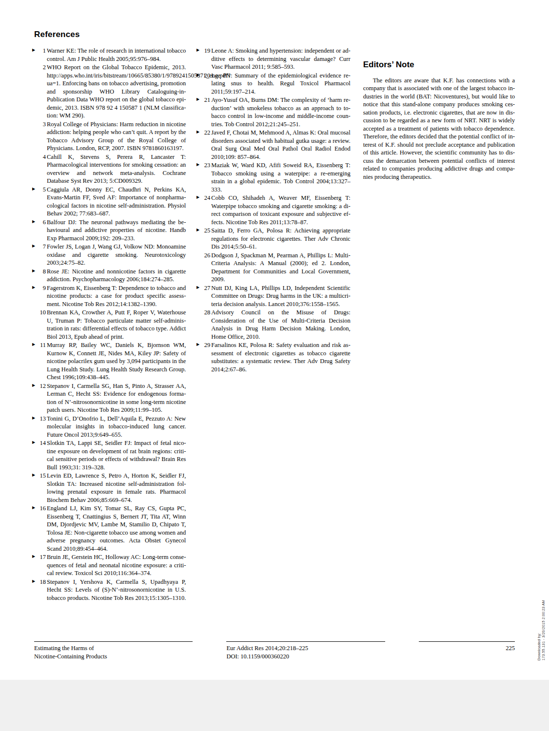References
1 Warner KE: The role of research in international tobacco control. Am J Public Health 2005;95:976–984.
2 WHO Report on the Global Tobacco Epidemic, 2013. http://apps.who.int/iris/bitstream/10665/85380/1/9789241505871_eng.pdf?ua=1. Enforcing bans on tobacco advertising, promotion and sponsorship WHO Library Cataloguing-in-Publication Data WHO report on the global tobacco epidemic, 2013. ISBN 978 92 4 150587 1 (NLM classification: WM 290).
3 Royal College of Physicians: Harm reduction in nicotine addiction: helping people who can’t quit. A report by the Tobacco Advisory Group of the Royal College of Physicians. London, RCP, 2007. ISBN 9781860163197.
4 Cahill K, Stevens S, Perera R, Lancaster T: Pharmacological interventions for smoking cessation: an overview and network meta-analysis. Cochrane Database Syst Rev 2013; 5:CD009329.
5 Caggiula AR, Donny EC, Chaudhri N, Perkins KA, Evans-Martin FF, Sved AF: Importance of nonpharmacological factors in nicotine self-administration. Physiol Behav 2002; 77:683–687.
6 Balfour DJ: The neuronal pathways mediating the behavioural and addictive properties of nicotine. Handb Exp Pharmacol 2009;192: 209–233.
7 Fowler JS, Logan J, Wang GJ, Volkow ND: Monoamine oxidase and cigarette smoking. Neurotoxicology 2003;24:75–82.
8 Rose JE: Nicotine and nonnicotine factors in cigarette addiction. Psychopharmacology 2006;184:274–285.
9 Fagerstrom K, Eissenberg T: Dependence to tobacco and nicotine products: a case for product specific assessment. Nicotine Tob Res 2012;14:1382–1390.
10 Brennan KA, Crowther A, Putt F, Roper V, Waterhouse U, Truman P: Tobacco particulate matter self-administration in rats: differential effects of tobacco type. Addict Biol 2013, Epub ahead of print.
11 Murray RP, Bailey WC, Daniels K, Bjornson WM, Kurnow K, Connett JE, Nides MA, Kiley JP: Safety of nicotine polacrilex gum used by 3,094 participants in the Lung Health Study. Lung Health Study Research Group. Chest 1996;109:438–445.
12 Stepanov I, Carmella SG, Han S, Pinto A, Strasser AA, Lerman C, Hecht SS: Evidence for endogenous formation of N’-nitrosonornicotine in some long-term nicotine patch users. Nicotine Tob Res 2009;11:99–105.
13 Tonini G, D’Onofrio L, Dell’Aquila E, Pezzuto A: New molecular insights in tobacco-induced lung cancer. Future Oncol 2013;9:649–655.
14 Slotkin TA, Lappi SE, Seidler FJ: Impact of fetal nicotine exposure on development of rat brain regions: critical sensitive periods or effects of withdrawal? Brain Res Bull 1993;31: 319–328.
15 Levin ED, Lawrence S, Petro A, Horton K, Seidler FJ, Slotkin TA: Increased nicotine self-administration following prenatal exposure in female rats. Pharmacol Biochem Behav 2006;85:669–674.
16 England LJ, Kim SY, Tomar SL, Ray CS, Gupta PC, Eissenberg T, Cnattingius S, Bernert JT, Tita AT, Winn DM, Djordjevic MV, Lambe M, Stamilio D, Chipato T, Tolosa JE: Non-cigarette tobacco use among women and adverse pregnancy outcomes. Acta Obstet Gynecol Scand 2010;89:454–464.
17 Bruin JE, Gerstein HC, Holloway AC: Long-term consequences of fetal and neonatal nicotine exposure: a critical review. Toxicol Sci 2010;116:364–374.
18 Stepanov I, Yershova K, Carmella S, Upadhyaya P, Hecht SS: Levels of (S)-N’-nitrosonornicotine in U.S. tobacco products. Nicotine Tob Res 2013;15:1305–1310.
19 Leone A: Smoking and hypertension: independent or additive effects to determining vascular damage? Curr Vasc Pharmacol 2011; 9:585–593.
20 Lee PN: Summary of the epidemiological evidence relating snus to health. Regul Toxicol Pharmacol 2011;59:197–214.
21 Ayo-Yusuf OA, Burns DM: The complexity of ‘harm reduction’ with smokeless tobacco as an approach to tobacco control in low-income and middle-income countries. Tob Control 2012;21:245–251.
22 Javed F, Chotai M, Mehmood A, Almas K: Oral mucosal disorders associated with habitual gutka usage: a review. Oral Surg Oral Med Oral Pathol Oral Radiol Endod 2010;109: 857–864.
23 Maziak W, Ward KD, Afifi Soweid RA, Eissenberg T: Tobacco smoking using a waterpipe: a re-emerging strain in a global epidemic. Tob Control 2004;13:327–333.
24 Cobb CO, Shihadeh A, Weaver MF, Eissenberg T: Waterpipe tobacco smoking and cigarette smoking: a direct comparison of toxicant exposure and subjective effects. Nicotine Tob Res 2011;13:78–87.
25 Saitta D, Ferro GA, Polosa R: Achieving appropriate regulations for electronic cigarettes. Ther Adv Chronic Dis 2014;5:50–61.
26 Dodgson J, Spackman M, Pearman A, Phillips L: Multi-Criteria Analysis: A Manual (2000); ed 2. London, Department for Communities and Local Government, 2009.
27 Nutt DJ, King LA, Phillips LD, Independent Scientific Committee on Drugs: Drug harms in the UK: a multicriteria decision analysis. Lancet 2010;376:1558–1565.
28 Advisory Council on the Misuse of Drugs: Consideration of the Use of Multi-Criteria Decision Analysis in Drug Harm Decision Making. London, Home Office, 2010.
29 Farsalinos KE, Polosa R: Safety evaluation and risk assessment of electronic cigarettes as tobacco cigarette substitutes: a systematic review. Ther Adv Drug Safety 2014;2:67–86.
Editors’ Note
The editors are aware that K.F. has connections with a company that is associated with one of the largest tobacco industries in the world (BAT: Nicoventures), but would like to notice that this stand-alone company produces smoking cessation products, i.e. electronic cigarettes, that are now in discussion to be regarded as a new form of NRT. NRT is widely accepted as a treatment of patients with tobacco dependence. Therefore, the editors decided that the potential conflict of interest of K.F. should not preclude acceptance and publication of this article. However, the scientific community has to discuss the demarcation between potential conflicts of interest related to companies producing addictive drugs and companies producing therapeutics.
Estimating the Harms of
Nicotine-Containing Products
Eur Addict Res 2014;20:218–225
DOI: 10.1159/000360220
225
Downloaded by: 173.55.131 - 3/20/2015 2:00:23 AM